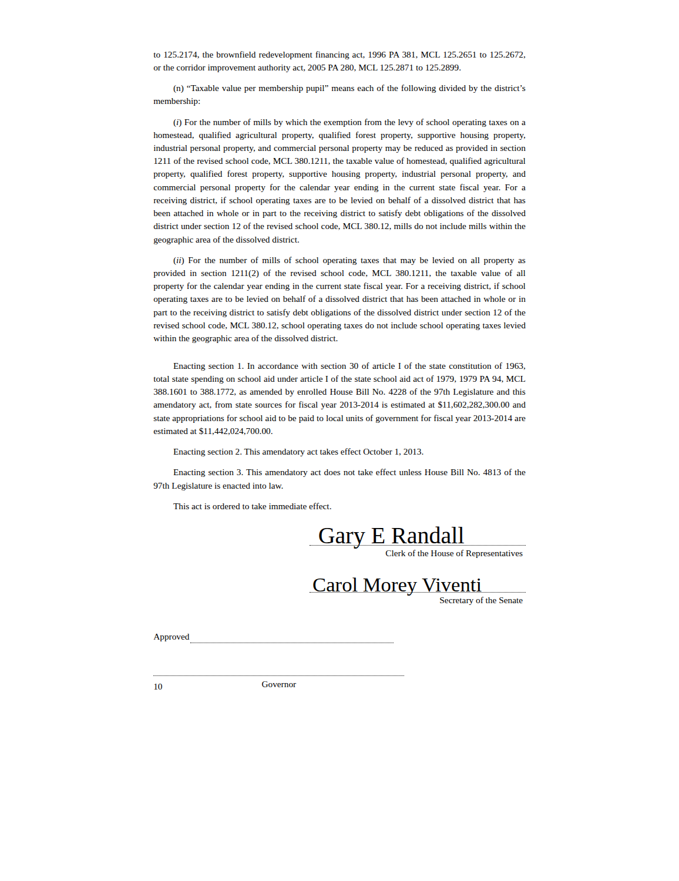to 125.2174, the brownfield redevelopment financing act, 1996 PA 381, MCL 125.2651 to 125.2672, or the corridor improvement authority act, 2005 PA 280, MCL 125.2871 to 125.2899.
(n) “Taxable value per membership pupil” means each of the following divided by the district’s membership:
(i) For the number of mills by which the exemption from the levy of school operating taxes on a homestead, qualified agricultural property, qualified forest property, supportive housing property, industrial personal property, and commercial personal property may be reduced as provided in section 1211 of the revised school code, MCL 380.1211, the taxable value of homestead, qualified agricultural property, qualified forest property, supportive housing property, industrial personal property, and commercial personal property for the calendar year ending in the current state fiscal year. For a receiving district, if school operating taxes are to be levied on behalf of a dissolved district that has been attached in whole or in part to the receiving district to satisfy debt obligations of the dissolved district under section 12 of the revised school code, MCL 380.12, mills do not include mills within the geographic area of the dissolved district.
(ii) For the number of mills of school operating taxes that may be levied on all property as provided in section 1211(2) of the revised school code, MCL 380.1211, the taxable value of all property for the calendar year ending in the current state fiscal year. For a receiving district, if school operating taxes are to be levied on behalf of a dissolved district that has been attached in whole or in part to the receiving district to satisfy debt obligations of the dissolved district under section 12 of the revised school code, MCL 380.12, school operating taxes do not include school operating taxes levied within the geographic area of the dissolved district.
Enacting section 1. In accordance with section 30 of article I of the state constitution of 1963, total state spending on school aid under article I of the state school aid act of 1979, 1979 PA 94, MCL 388.1601 to 388.1772, as amended by enrolled House Bill No. 4228 of the 97th Legislature and this amendatory act, from state sources for fiscal year 2013-2014 is estimated at $11,602,282,300.00 and state appropriations for school aid to be paid to local units of government for fiscal year 2013-2014 are estimated at $11,442,024,700.00.
Enacting section 2. This amendatory act takes effect October 1, 2013.
Enacting section 3. This amendatory act does not take effect unless House Bill No. 4813 of the 97th Legislature is enacted into law.
This act is ordered to take immediate effect.
Gary E Randall
Clerk of the House of Representatives
Carol Morey Viventi
Secretary of the Senate
Approved
Governor
10